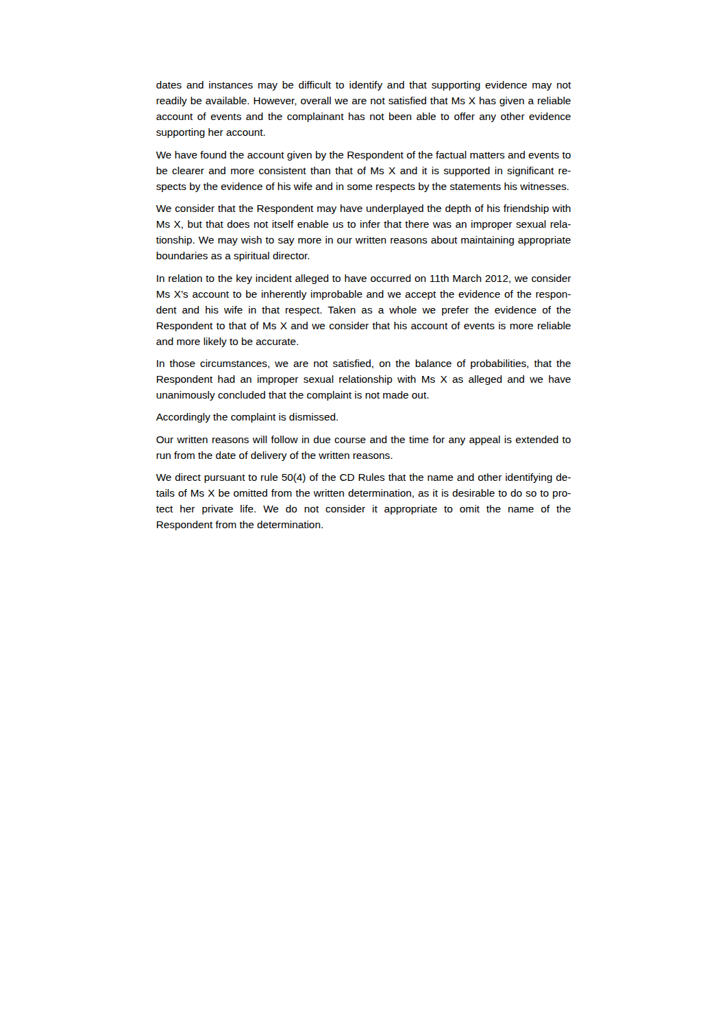dates and instances may be difficult to identify and that supporting evidence may not readily be available. However, overall we are not satisfied that Ms X has given a reliable account of events and the complainant has not been able to offer any other evidence supporting her account.
We have found the account given by the Respondent of the factual matters and events to be clearer and more consistent than that of Ms X and it is supported in significant respects by the evidence of his wife and in some respects by the statements his witnesses.
We consider that the Respondent may have underplayed the depth of his friendship with Ms X, but that does not itself enable us to infer that there was an improper sexual relationship. We may wish to say more in our written reasons about maintaining appropriate boundaries as a spiritual director.
In relation to the key incident alleged to have occurred on 11th March 2012, we consider Ms X’s account to be inherently improbable and we accept the evidence of the respondent and his wife in that respect. Taken as a whole we prefer the evidence of the Respondent to that of Ms X and we consider that his account of events is more reliable and more likely to be accurate.
In those circumstances, we are not satisfied, on the balance of probabilities, that the Respondent had an improper sexual relationship with Ms X as alleged and we have unanimously concluded that the complaint is not made out.
Accordingly the complaint is dismissed.
Our written reasons will follow in due course and the time for any appeal is extended to run from the date of delivery of the written reasons.
We direct pursuant to rule 50(4) of the CD Rules that the name and other identifying details of Ms X be omitted from the written determination, as it is desirable to do so to protect her private life. We do not consider it appropriate to omit the name of the Respondent from the determination.